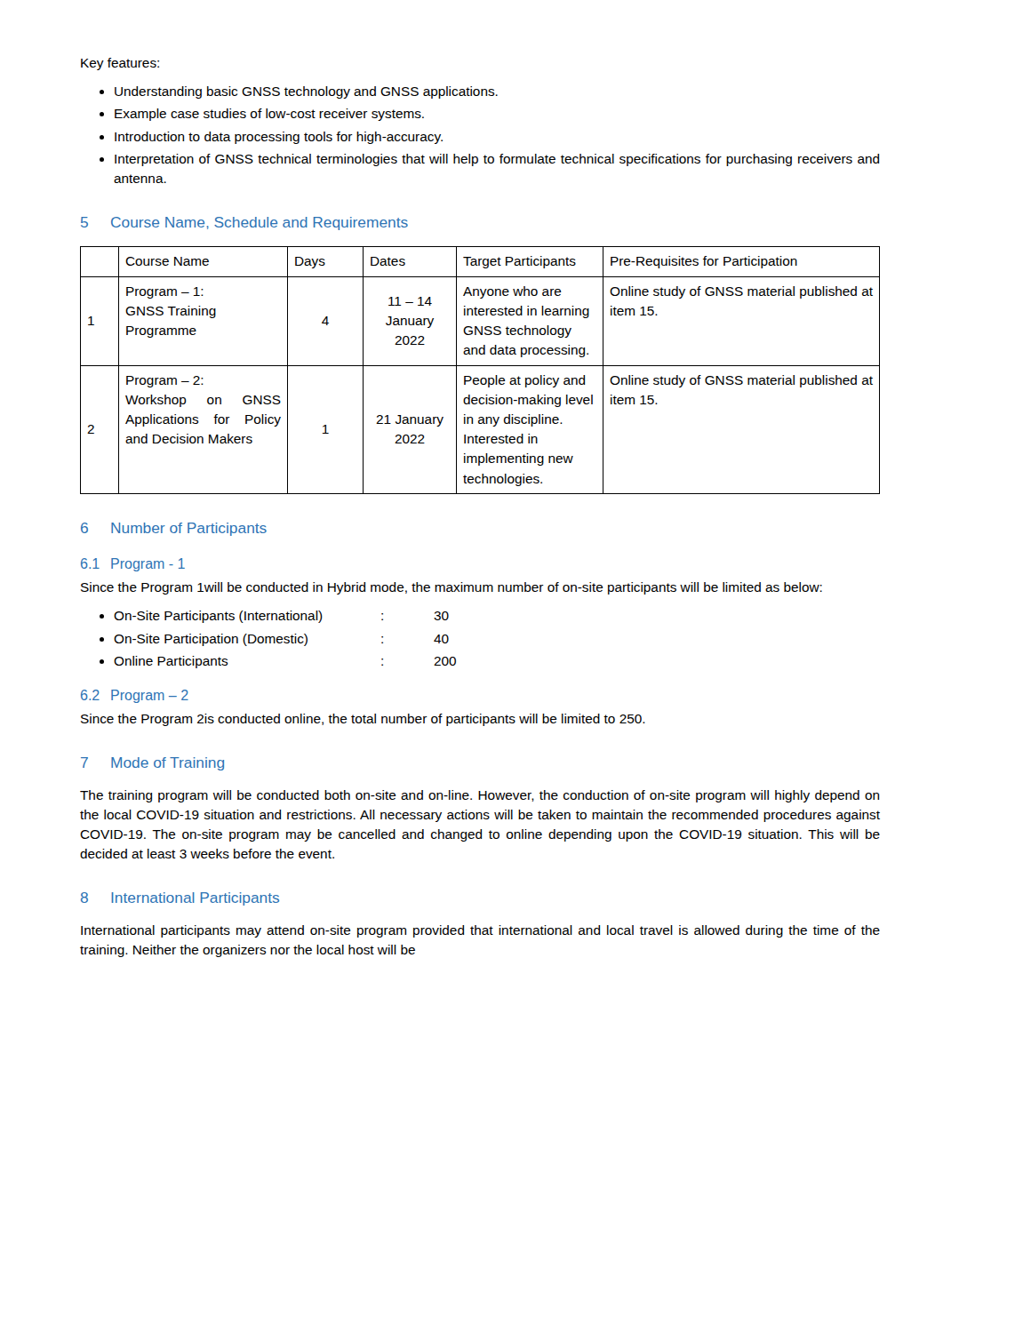Key features:
Understanding basic GNSS technology and GNSS applications.
Example case studies of low-cost receiver systems.
Introduction to data processing tools for high-accuracy.
Interpretation of GNSS technical terminologies that will help to formulate technical specifications for purchasing receivers and antenna.
5 Course Name, Schedule and Requirements
| | Course Name | Days | Dates | Target Participants | Pre-Requisites for Participation |
| --- | --- | --- | --- | --- | --- |
| 1 | Program – 1: GNSS Training Programme | 4 | 11 – 14 January 2022 | Anyone who are interested in learning GNSS technology and data processing. | Online study of GNSS material published at item 15. |
| 2 | Program – 2: Workshop on GNSS Applications for Policy and Decision Makers | 1 | 21 January 2022 | People at policy and decision-making level in any discipline. Interested in implementing new technologies. | Online study of GNSS material published at item 15. |
6 Number of Participants
6.1 Program - 1
Since the Program 1will be conducted in Hybrid mode, the maximum number of on-site participants will be limited as below:
On-Site Participants (International): 30
On-Site Participation (Domestic): 40
Online Participants: 200
6.2 Program – 2
Since the Program 2is conducted online, the total number of participants will be limited to 250.
7 Mode of Training
The training program will be conducted both on-site and on-line. However, the conduction of on-site program will highly depend on the local COVID-19 situation and restrictions. All necessary actions will be taken to maintain the recommended procedures against COVID-19. The on-site program may be cancelled and changed to online depending upon the COVID-19 situation. This will be decided at least 3 weeks before the event.
8 International Participants
International participants may attend on-site program provided that international and local travel is allowed during the time of the training. Neither the organizers nor the local host will be